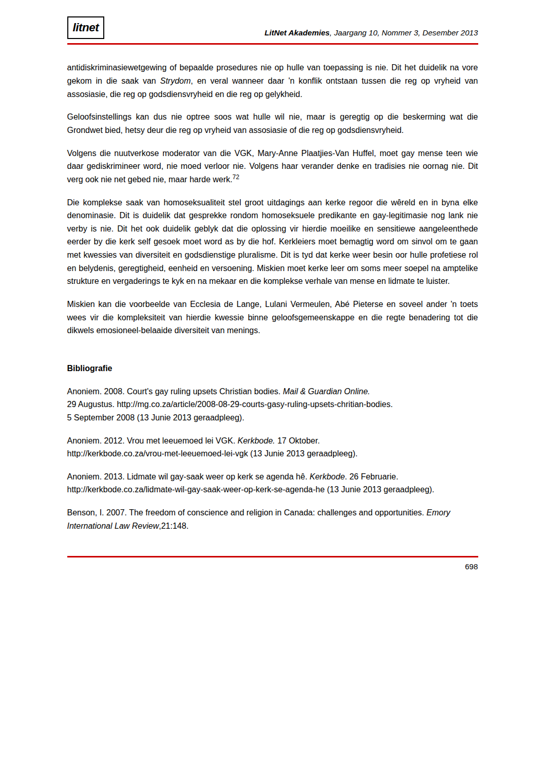litnet
LitNet Akademies, Jaargang 10, Nommer 3, Desember 2013
antidiskriminasiewetgewing of bepaalde prosedures nie op hulle van toepassing is nie. Dit het duidelik na vore gekom in die saak van Strydom, en veral wanneer daar 'n konflik ontstaan tussen die reg op vryheid van assosiasie, die reg op godsdiensvryheid en die reg op gelykheid.
Geloofsinstellings kan dus nie optree soos wat hulle wil nie, maar is geregtig op die beskerming wat die Grondwet bied, hetsy deur die reg op vryheid van assosiasie of die reg op godsdiensvryheid.
Volgens die nuutverkose moderator van die VGK, Mary-Anne Plaatjies-Van Huffel, moet gay mense teen wie daar gediskrimineer word, nie moed verloor nie. Volgens haar verander denke en tradisies nie oornag nie. Dit verg ook nie net gebed nie, maar harde werk.72
Die komplekse saak van homoseksualiteit stel groot uitdagings aan kerke regoor die wêreld en in byna elke denominasie. Dit is duidelik dat gesprekke rondom homoseksuele predikante en gay-legitimasie nog lank nie verby is nie. Dit het ook duidelik geblyk dat die oplossing vir hierdie moeilike en sensitiewe aangeleenthede eerder by die kerk self gesoek moet word as by die hof. Kerkleiers moet bemagtig word om sinvol om te gaan met kwessies van diversiteit en godsdienstige pluralisme. Dit is tyd dat kerke weer besin oor hulle profetiese rol en belydenis, geregtigheid, eenheid en versoening. Miskien moet kerke leer om soms meer soepel na amptelike strukture en vergaderings te kyk en na mekaar en die komplekse verhale van mense en lidmate te luister.
Miskien kan die voorbeelde van Ecclesia de Lange, Lulani Vermeulen, Abé Pieterse en soveel ander 'n toets wees vir die kompleksiteit van hierdie kwessie binne geloofsgemeenskappe en die regte benadering tot die dikwels emosioneel-belaaide diversiteit van menings.
Bibliografie
Anoniem. 2008. Court's gay ruling upsets Christian bodies. Mail & Guardian Online.
29 Augustus. http://mg.co.za/article/2008-08-29-courts-gasy-ruling-upsets-chritian-bodies.
5 September 2008 (13 Junie 2013 geraadpleeg).
Anoniem. 2012. Vrou met leeuemoed lei VGK. Kerkbode. 17 Oktober.
http://kerkbode.co.za/vrou-met-leeuemoed-lei-vgk (13 Junie 2013 geraadpleeg).
Anoniem. 2013. Lidmate wil gay-saak weer op kerk se agenda hê. Kerkbode. 26 Februarie.
http://kerkbode.co.za/lidmate-wil-gay-saak-weer-op-kerk-se-agenda-he (13 Junie 2013 geraadpleeg).
Benson, I. 2007. The freedom of conscience and religion in Canada: challenges and opportunities. Emory International Law Review,21:148.
698